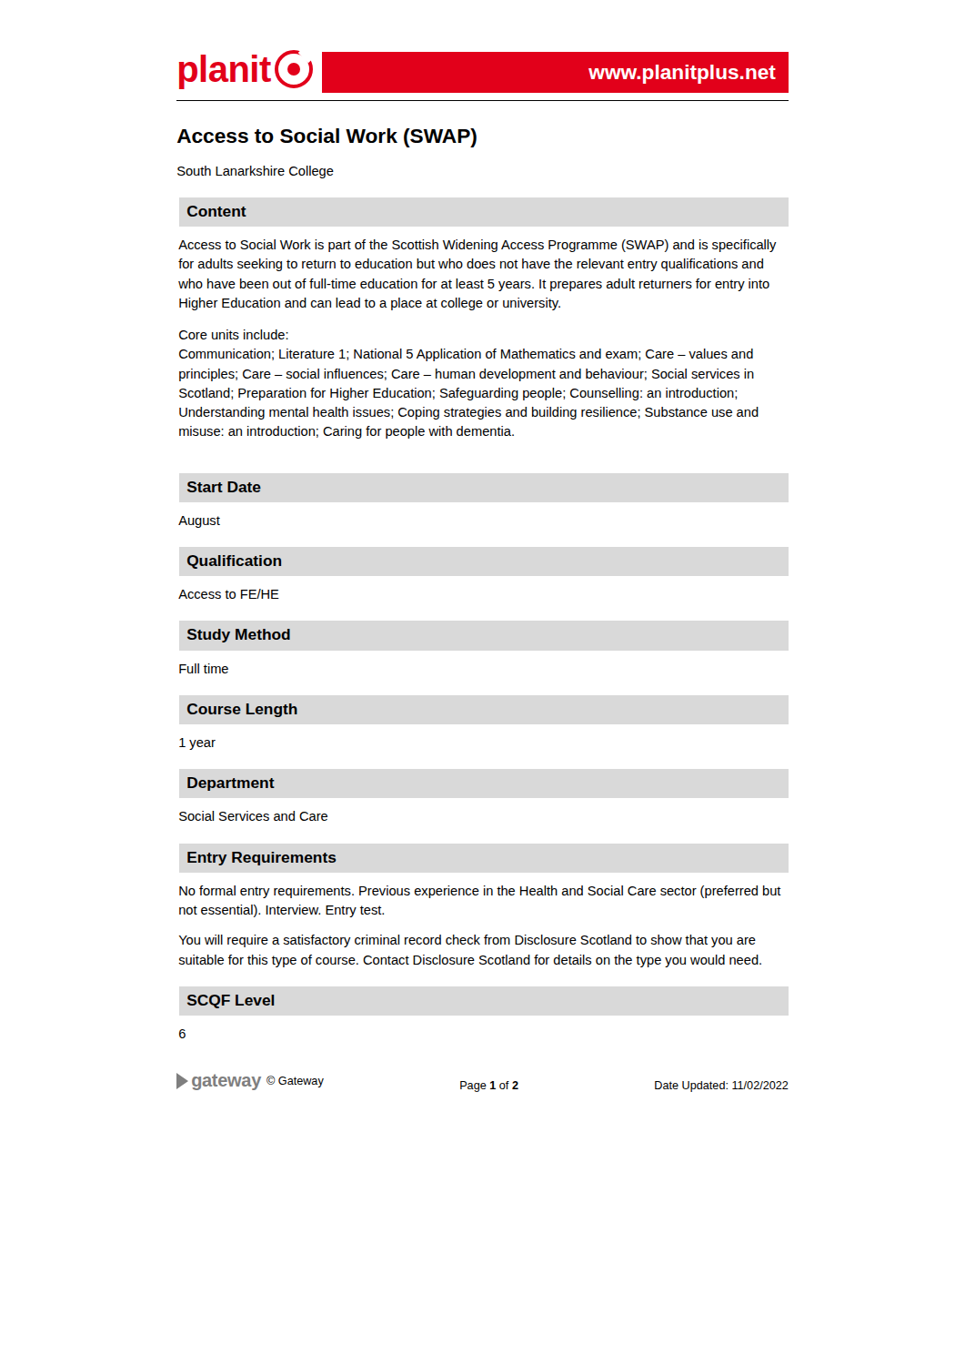planit
www.planitplus.net
Access to Social Work (SWAP)
South Lanarkshire College
Content
Access to Social Work is part of the Scottish Widening Access Programme (SWAP) and is specifically for adults seeking to return to education but who does not have the relevant entry qualifications and who have been out of full-time education for at least 5 years. It prepares adult returners for entry into Higher Education and can lead to a place at college or university.
Core units include:
Communication; Literature 1; National 5 Application of Mathematics and exam; Care – values and principles; Care – social influences; Care – human development and behaviour; Social services in Scotland; Preparation for Higher Education; Safeguarding people; Counselling: an introduction; Understanding mental health issues; Coping strategies and building resilience; Substance use and misuse: an introduction; Caring for people with dementia.
Start Date
August
Qualification
Access to FE/HE
Study Method
Full time
Course Length
1 year
Department
Social Services and Care
Entry Requirements
No formal entry requirements. Previous experience in the Health and Social Care sector (preferred but not essential). Interview. Entry test.
You will require a satisfactory criminal record check from Disclosure Scotland to show that you are suitable for this type of course. Contact Disclosure Scotland for details on the type you would need.
SCQF Level
6
gateway © Gateway
Page 1 of 2
Date Updated: 11/02/2022